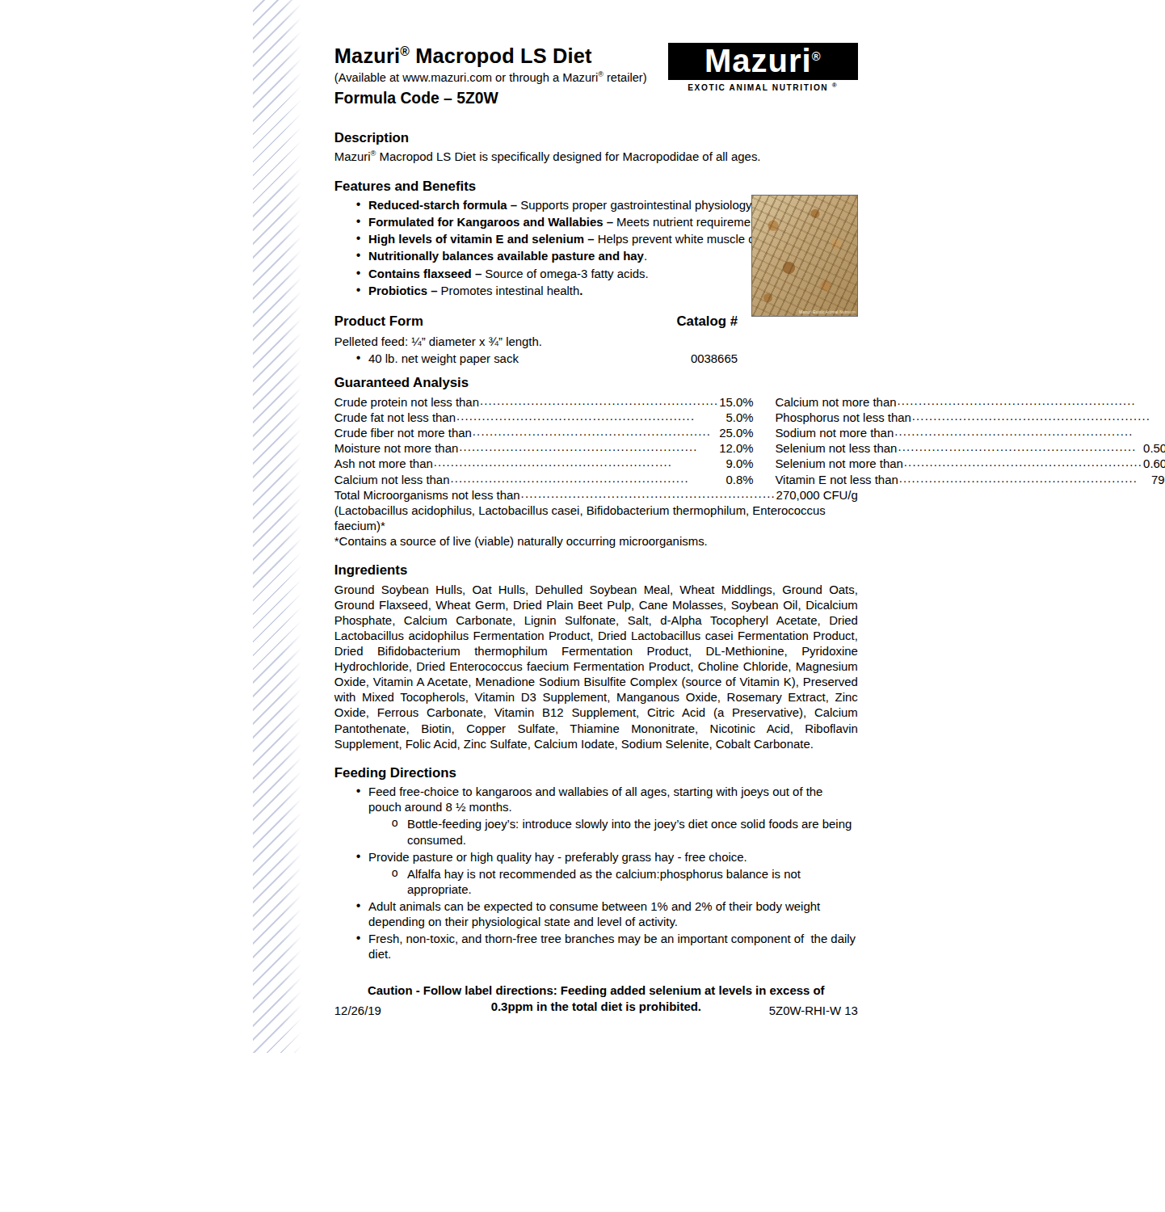Mazuri®
EXOTIC ANIMAL NUTRITION ®
Mazuri® Macropod LS Diet
(Available at www.mazuri.com or through a Mazuri® retailer)
Formula Code – 5Z0W
Description
Mazuri® Macropod LS Diet is specifically designed for Macropodidae of all ages.
Features and Benefits
Reduced-starch formula – Supports proper gastrointestinal physiology.
Formulated for Kangaroos and Wallabies – Meets nutrient requirements.
High levels of vitamin E and selenium – Helps prevent white muscle disease.
Nutritionally balances available pasture and hay.
Contains flaxseed – Source of omega-3 fatty acids.
Probiotics – Promotes intestinal health.
Mazuri Exotic Animal Nutrition
Product Form
Catalog #
Pelleted feed: ¼” diameter x ¾” length.
40 lb. net weight paper sack 0038665
Guaranteed Analysis
Crude protein not less than........................................................ 15.0%
Crude fat not less than........................................................ 5.0%
Crude fiber not more than........................................................ 25.0%
Moisture not more than........................................................ 12.0%
Ash not more than........................................................ 9.0%
Calcium not less than........................................................ 0.8%
Calcium not more than........................................................ 1.30%
Phosphorus not less than........................................................ 0.60%
Sodium not more than........................................................ 0.51%
Selenium not less than........................................................ 0.50 mg/kg
Selenium not more than........................................................ 0.60 mg/kg
Vitamin E not less than........................................................ 796 IU/kg
Total Microorganisms not less than ................................................................................................................................. 270,000 CFU/g
(Lactobacillus acidophilus, Lactobacillus casei, Bifidobacterium thermophilum, Enterococcus faecium)*
*Contains a source of live (viable) naturally occurring microorganisms.
Ingredients
Ground Soybean Hulls, Oat Hulls, Dehulled Soybean Meal, Wheat Middlings, Ground Oats, Ground Flaxseed, Wheat Germ, Dried Plain Beet Pulp, Cane Molasses, Soybean Oil, Dicalcium Phosphate, Calcium Carbonate, Lignin Sulfonate, Salt, d-Alpha Tocopheryl Acetate, Dried Lactobacillus acidophilus Fermentation Product, Dried Lactobacillus casei Fermentation Product, Dried Bifidobacterium thermophilum Fermentation Product, DL-Methionine, Pyridoxine Hydrochloride, Dried Enterococcus faecium Fermentation Product, Choline Chloride, Magnesium Oxide, Vitamin A Acetate, Menadione Sodium Bisulfite Complex (source of Vitamin K), Preserved with Mixed Tocopherols, Vitamin D3 Supplement, Manganous Oxide, Rosemary Extract, Zinc Oxide, Ferrous Carbonate, Vitamin B12 Supplement, Citric Acid (a Preservative), Calcium Pantothenate, Biotin, Copper Sulfate, Thiamine Mononitrate, Nicotinic Acid, Riboflavin Supplement, Folic Acid, Zinc Sulfate, Calcium Iodate, Sodium Selenite, Cobalt Carbonate.
Feeding Directions
Feed free-choice to kangaroos and wallabies of all ages, starting with joeys out of the pouch around 8 ½ months.
Bottle-feeding joey’s: introduce slowly into the joey’s diet once solid foods are being consumed.
Provide pasture or high quality hay - preferably grass hay - free choice.
Alfalfa hay is not recommended as the calcium:phosphorus balance is not appropriate.
Adult animals can be expected to consume between 1% and 2% of their body weight depending on their physiological state and level of activity.
Fresh, non-toxic, and thorn-free tree branches may be an important component of the daily diet.
Caution - Follow label directions: Feeding added selenium at levels in excess of 0.3ppm in the total diet is prohibited.
12/26/19 5Z0W-RHI-W 13